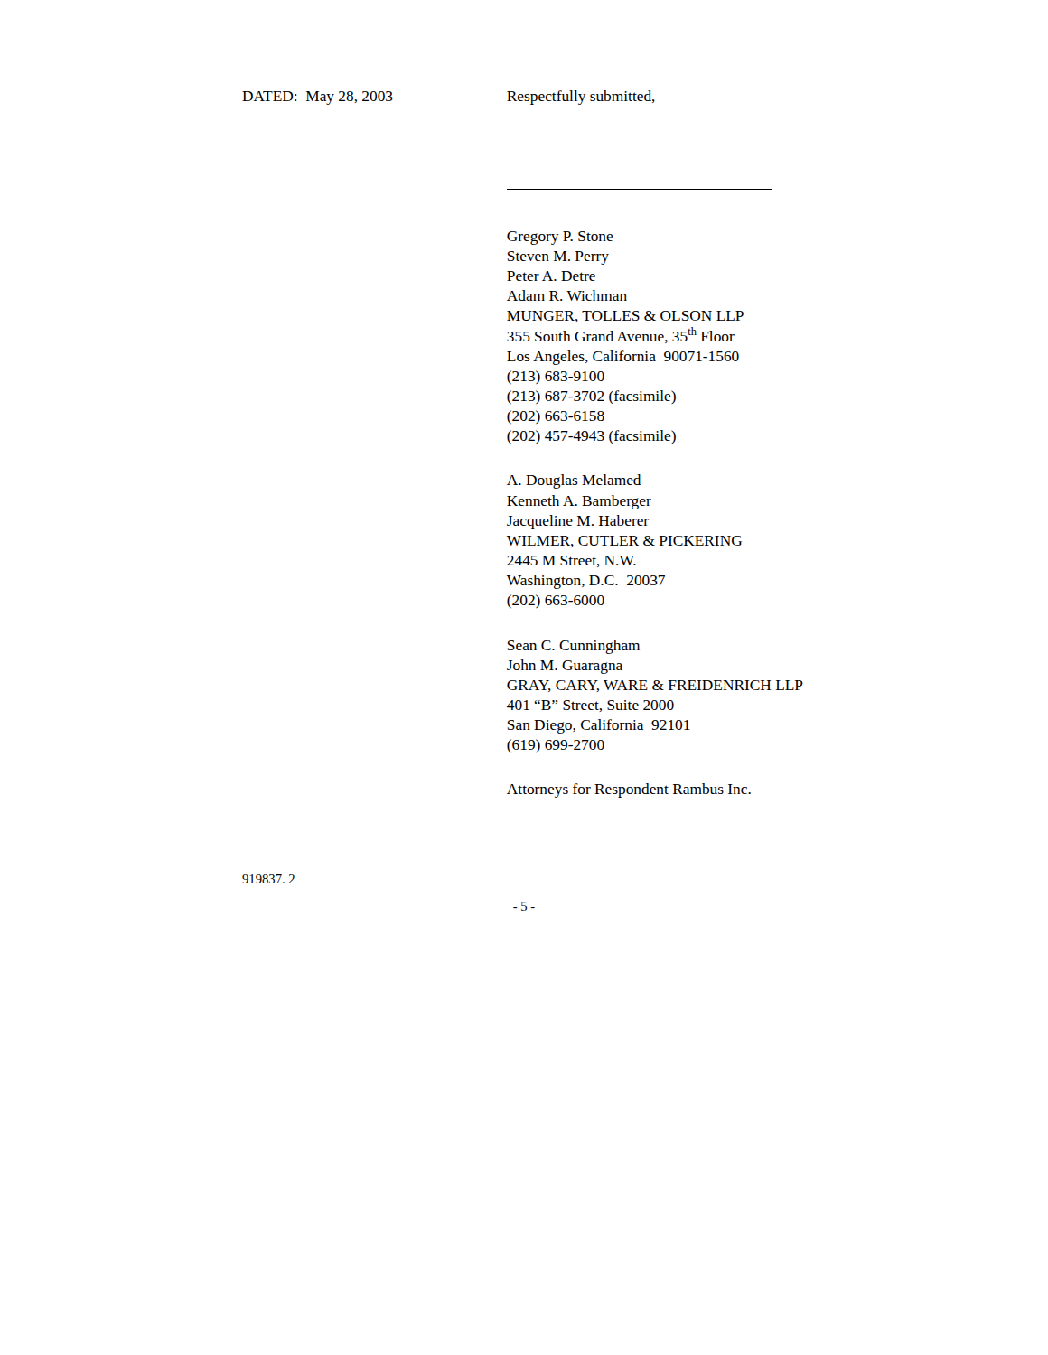DATED: May 28, 2003
Respectfully submitted,
Gregory P. Stone
Steven M. Perry
Peter A. Detre
Adam R. Wichman
MUNGER, TOLLES & OLSON LLP
355 South Grand Avenue, 35th Floor
Los Angeles, California 90071-1560
(213) 683-9100
(213) 687-3702 (facsimile)
(202) 663-6158
(202) 457-4943 (facsimile)
A. Douglas Melamed
Kenneth A. Bamberger
Jacqueline M. Haberer
WILMER, CUTLER & PICKERING
2445 M Street, N.W.
Washington, D.C. 20037
(202) 663-6000
Sean C. Cunningham
John M. Guaragna
GRAY, CARY, WARE & FREIDENRICH LLP
401 “B” Street, Suite 2000
San Diego, California 92101
(619) 699-2700
Attorneys for Respondent Rambus Inc.
919837. 2
- 5 -